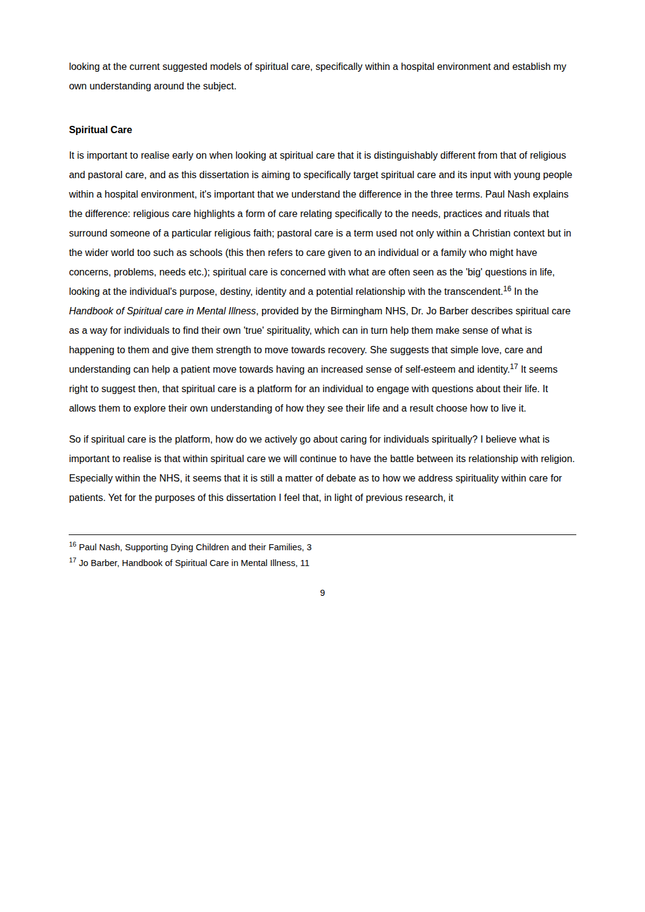looking at the current suggested models of spiritual care, specifically within a hospital environment and establish my own understanding around the subject.
Spiritual Care
It is important to realise early on when looking at spiritual care that it is distinguishably different from that of religious and pastoral care, and as this dissertation is aiming to specifically target spiritual care and its input with young people within a hospital environment, it's important that we understand the difference in the three terms. Paul Nash explains the difference: religious care highlights a form of care relating specifically to the needs, practices and rituals that surround someone of a particular religious faith; pastoral care is a term used not only within a Christian context but in the wider world too such as schools (this then refers to care given to an individual or a family who might have concerns, problems, needs etc.); spiritual care is concerned with what are often seen as the 'big' questions in life, looking at the individual's purpose, destiny, identity and a potential relationship with the transcendent.16 In the Handbook of Spiritual care in Mental Illness, provided by the Birmingham NHS, Dr. Jo Barber describes spiritual care as a way for individuals to find their own 'true' spirituality, which can in turn help them make sense of what is happening to them and give them strength to move towards recovery. She suggests that simple love, care and understanding can help a patient move towards having an increased sense of self-esteem and identity.17 It seems right to suggest then, that spiritual care is a platform for an individual to engage with questions about their life. It allows them to explore their own understanding of how they see their life and a result choose how to live it.
So if spiritual care is the platform, how do we actively go about caring for individuals spiritually? I believe what is important to realise is that within spiritual care we will continue to have the battle between its relationship with religion. Especially within the NHS, it seems that it is still a matter of debate as to how we address spirituality within care for patients. Yet for the purposes of this dissertation I feel that, in light of previous research, it
16 Paul Nash, Supporting Dying Children and their Families, 3
17 Jo Barber, Handbook of Spiritual Care in Mental Illness, 11
9